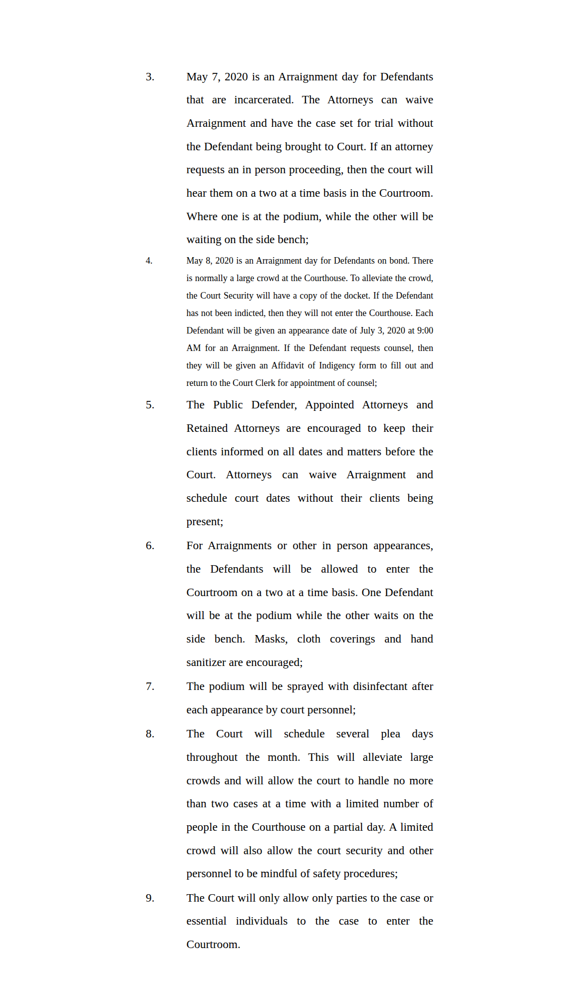3. May 7, 2020 is an Arraignment day for Defendants that are incarcerated. The Attorneys can waive Arraignment and have the case set for trial without the Defendant being brought to Court. If an attorney requests an in person proceeding, then the court will hear them on a two at a time basis in the Courtroom. Where one is at the podium, while the other will be waiting on the side bench;
4. May 8, 2020 is an Arraignment day for Defendants on bond. There is normally a large crowd at the Courthouse. To alleviate the crowd, the Court Security will have a copy of the docket. If the Defendant has not been indicted, then they will not enter the Courthouse. Each Defendant will be given an appearance date of July 3, 2020 at 9:00 AM for an Arraignment. If the Defendant requests counsel, then they will be given an Affidavit of Indigency form to fill out and return to the Court Clerk for appointment of counsel;
5. The Public Defender, Appointed Attorneys and Retained Attorneys are encouraged to keep their clients informed on all dates and matters before the Court. Attorneys can waive Arraignment and schedule court dates without their clients being present;
6. For Arraignments or other in person appearances, the Defendants will be allowed to enter the Courtroom on a two at a time basis. One Defendant will be at the podium while the other waits on the side bench. Masks, cloth coverings and hand sanitizer are encouraged;
7. The podium will be sprayed with disinfectant after each appearance by court personnel;
8. The Court will schedule several plea days throughout the month. This will alleviate large crowds and will allow the court to handle no more than two cases at a time with a limited number of people in the Courthouse on a partial day. A limited crowd will also allow the court security and other personnel to be mindful of safety procedures;
9. The Court will only allow only parties to the case or essential individuals to the case to enter the Courtroom.